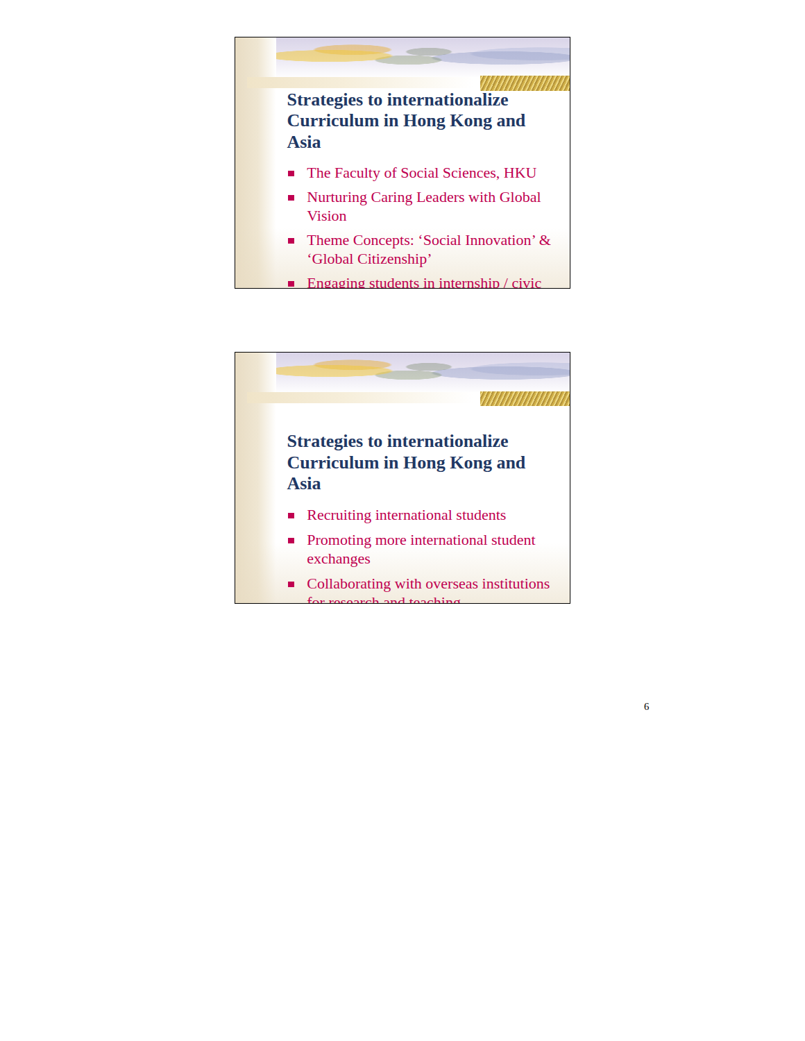Strategies to internationalize
Curriculum in Hong Kong and Asia
The Faculty of Social Sciences, HKU
Nurturing Caring Leaders with Global Vision
Theme Concepts: ‘Social Innovation’ & ‘Global Citizenship’
Engaging students in internship / civic engagement programme & international exchange or out-of-HK internship
Strategies to internationalize
Curriculum in Hong Kong and Asia
Recruiting international students
Promoting more international student exchanges
Collaborating with overseas institutions for research and teaching
Promoting more co-curricular activities
Promoting Whole Person Development
6